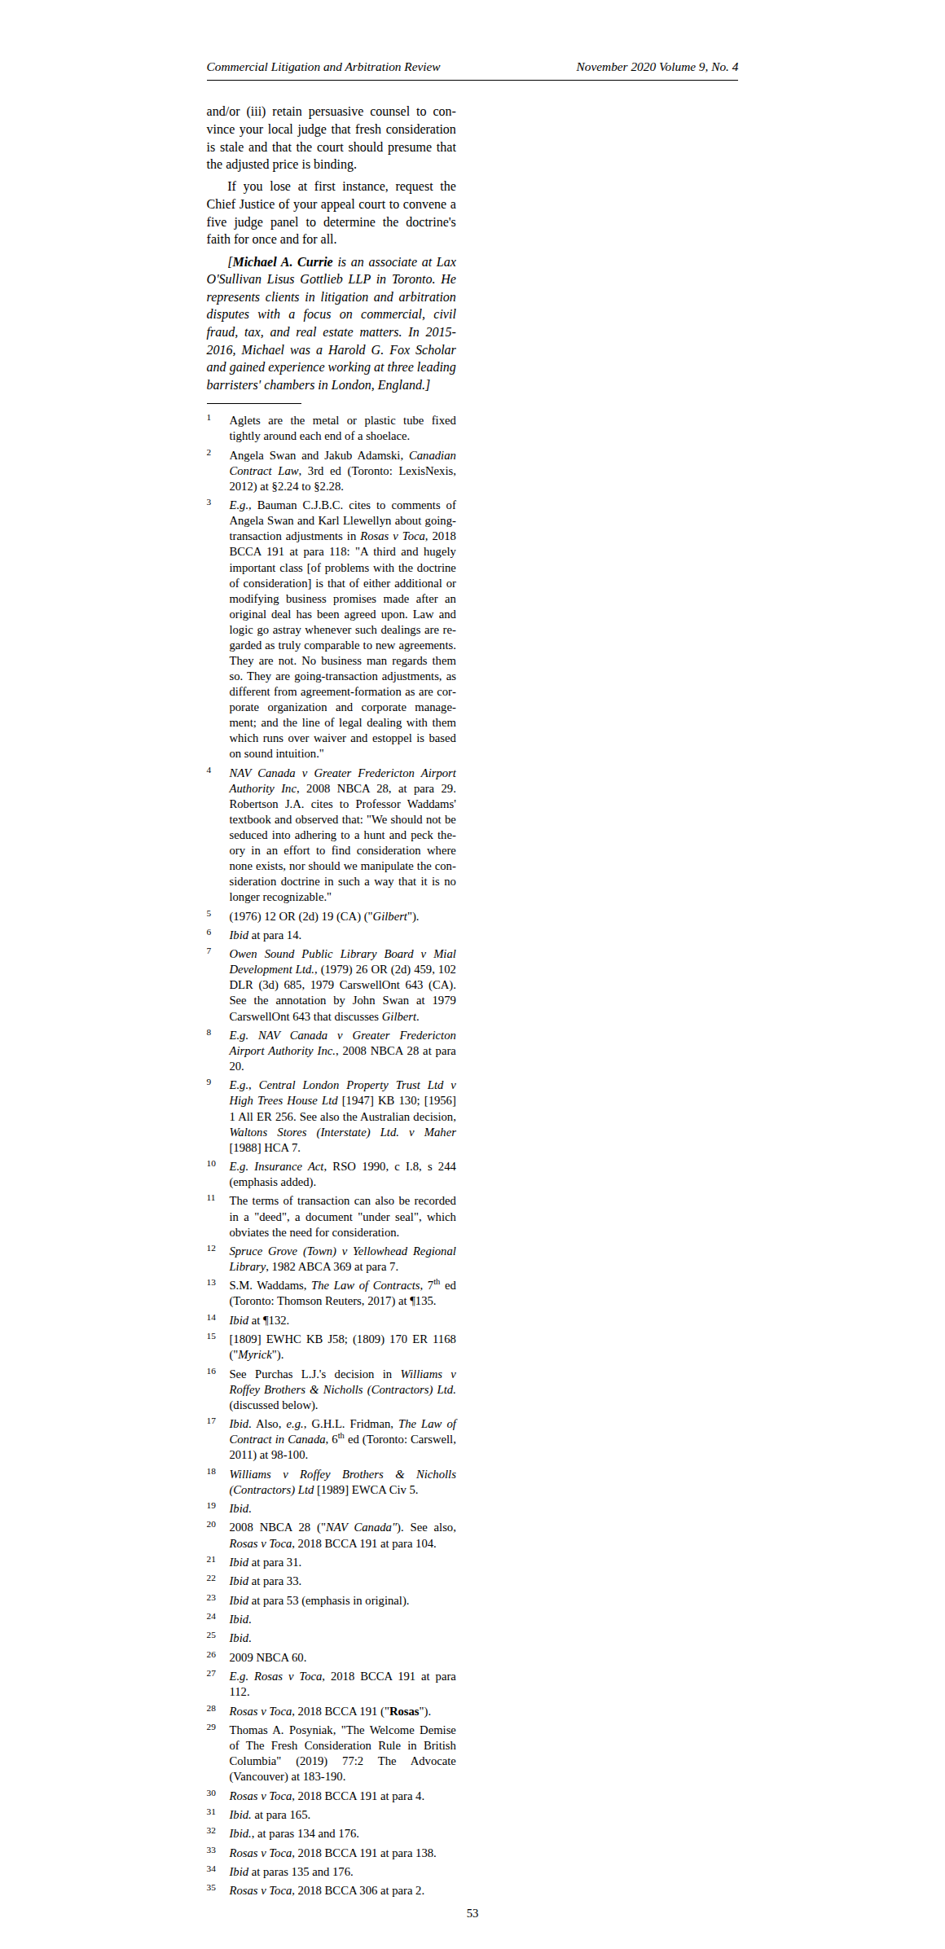Commercial Litigation and Arbitration Review
November 2020 Volume 9, No. 4
and/or (iii) retain persuasive counsel to convince your local judge that fresh consideration is stale and that the court should presume that the adjusted price is binding.
If you lose at first instance, request the Chief Justice of your appeal court to convene a five judge panel to determine the doctrine's faith for once and for all.
[Michael A. Currie is an associate at Lax O'Sullivan Lisus Gottlieb LLP in Toronto. He represents clients in litigation and arbitration disputes with a focus on commercial, civil fraud, tax, and real estate matters. In 2015-2016, Michael was a Harold G. Fox Scholar and gained experience working at three leading barristers' chambers in London, England.]
1 Aglets are the metal or plastic tube fixed tightly around each end of a shoelace.
2 Angela Swan and Jakub Adamski, Canadian Contract Law, 3rd ed (Toronto: LexisNexis, 2012) at §2.24 to §2.28.
3 E.g., Bauman C.J.B.C. cites to comments of Angela Swan and Karl Llewellyn about going-transaction adjustments in Rosas v Toca, 2018 BCCA 191 at para 118: "A third and hugely important class [of problems with the doctrine of consideration] is that of either additional or modifying business promises made after an original deal has been agreed upon. Law and logic go astray whenever such dealings are regarded as truly comparable to new agreements. They are not. No business man regards them so. They are going-transaction adjustments, as different from agreement-formation as are corporate organization and corporate management; and the line of legal dealing with them which runs over waiver and estoppel is based on sound intuition."
4 NAV Canada v Greater Fredericton Airport Authority Inc, 2008 NBCA 28, at para 29. Robertson J.A. cites to Professor Waddams' textbook and observed that: "We should not be seduced into adhering to a hunt and peck theory in an effort to find consideration where none exists, nor should we manipulate the consideration doctrine in such a way that it is no longer recognizable."
5(1976) 12 OR (2d) 19 (CA) ("Gilbert").
6 Ibid at para 14.
7 Owen Sound Public Library Board v Mial Development Ltd., (1979) 26 OR (2d) 459, 102 DLR (3d) 685, 1979 CarswellOnt 643 (CA). See the annotation by John Swan at 1979 CarswellOnt 643 that discusses Gilbert.
8 E.g. NAV Canada v Greater Fredericton Airport Authority Inc., 2008 NBCA 28 at para 20.
9 E.g., Central London Property Trust Ltd v High Trees House Ltd [1947] KB 130; [1956] 1 All ER 256. See also the Australian decision, Waltons Stores (Interstate) Ltd. v Maher [1988] HCA 7.
10 E.g. Insurance Act, RSO 1990, c I.8, s 244 (emphasis added).
11 The terms of transaction can also be recorded in a "deed", a document "under seal", which obviates the need for consideration.
12 Spruce Grove (Town) v Yellowhead Regional Library, 1982 ABCA 369 at para 7.
13 S.M. Waddams, The Law of Contracts, 7th ed (Toronto: Thomson Reuters, 2017) at ¶135.
14 Ibid at ¶132.
15[1809] EWHC KB J58; (1809) 170 ER 1168 ("Myrick").
16 See Purchas L.J.'s decision in Williams v Roffey Brothers & Nicholls (Contractors) Ltd. (discussed below).
17 Ibid. Also, e.g., G.H.L. Fridman, The Law of Contract in Canada, 6th ed (Toronto: Carswell, 2011) at 98-100.
18 Williams v Roffey Brothers & Nicholls (Contractors) Ltd [1989] EWCA Civ 5.
19 Ibid.
202008 NBCA 28 ("NAV Canada"). See also, Rosas v Toca, 2018 BCCA 191 at para 104.
21 Ibid at para 31.
22 Ibid at para 33.
23 Ibid at para 53 (emphasis in original).
24 Ibid.
25 Ibid.
262009 NBCA 60.
27 E.g. Rosas v Toca, 2018 BCCA 191 at para 112.
28 Rosas v Toca, 2018 BCCA 191 ("Rosas").
29 Thomas A. Posyniak, "The Welcome Demise of The Fresh Consideration Rule in British Columbia" (2019) 77:2 The Advocate (Vancouver) at 183-190.
30 Rosas v Toca, 2018 BCCA 191 at para 4.
31 Ibid. at para 165.
32 Ibid., at paras 134 and 176.
33 Rosas v Toca, 2018 BCCA 191 at para 138.
34 Ibid at paras 135 and 176.
35 Rosas v Toca, 2018 BCCA 306 at para 2.
53